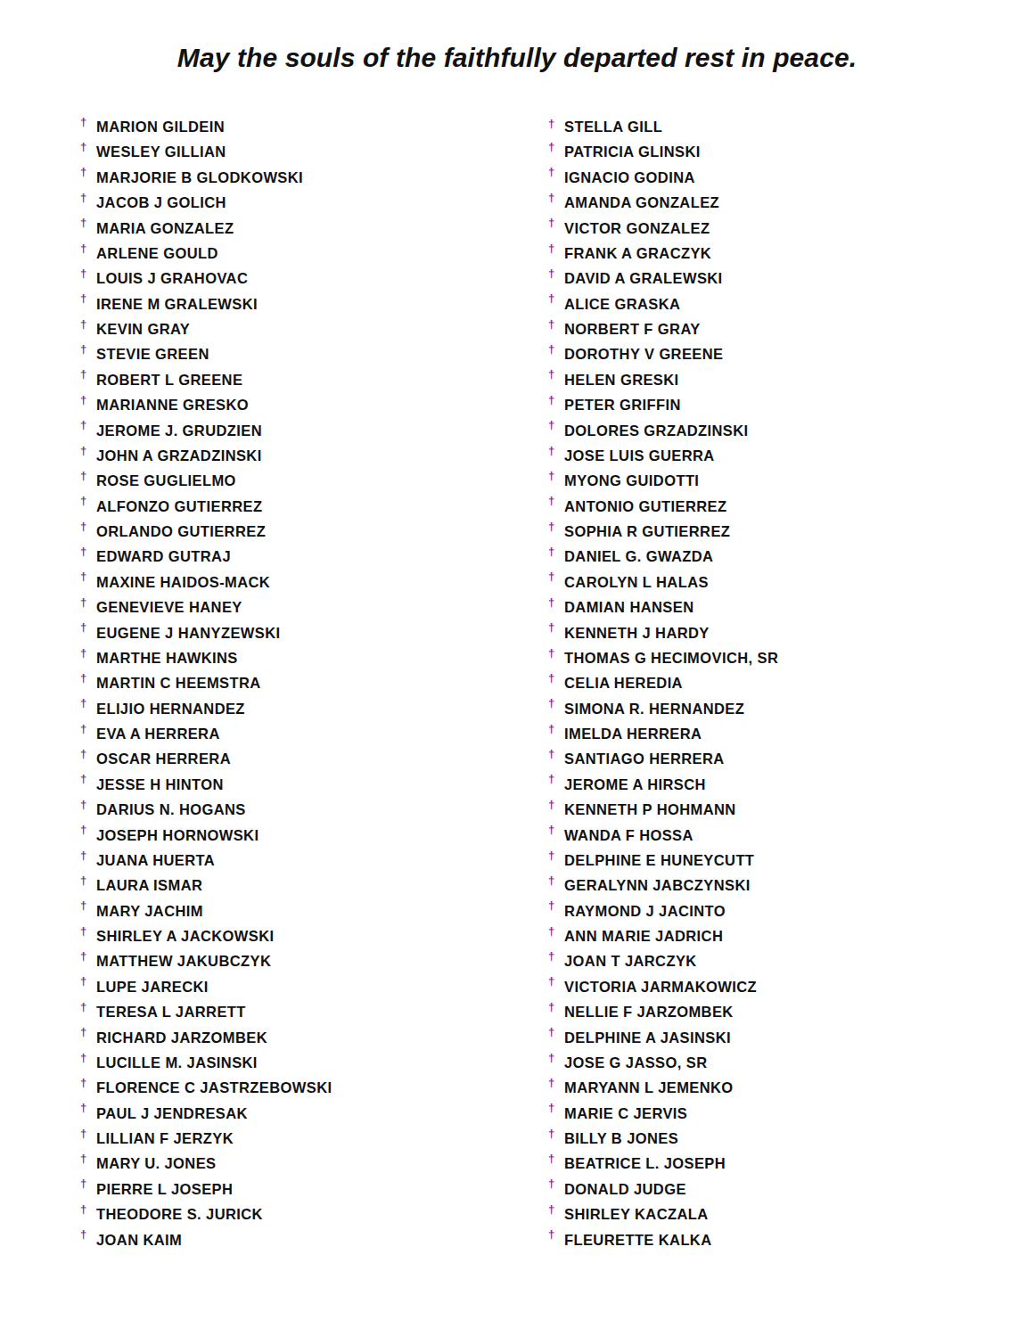May the souls of the faithfully departed rest in peace.
†Marion Gildein
†Wesley Gillian
†Marjorie B Glodkowski
†Jacob J Golich
†Maria Gonzalez
†Arlene Gould
†Louis J Grahovac
†Irene M Gralewski
†Kevin Gray
†Stevie Green
†Robert L Greene
†Marianne Gresko
†Jerome J. Grudzien
†John A Grzadzinski
†Rose Guglielmo
†Alfonzo Gutierrez
†Orlando Gutierrez
†Edward Gutraj
†Maxine Haidos-Mack
†Genevieve Haney
†Eugene J Hanyzewski
†Marthe Hawkins
†Martin C Heemstra
†Elijio Hernandez
†Eva A Herrera
†Oscar Herrera
†Jesse H Hinton
†Darius N. Hogans
†Joseph Hornowski
†Juana Huerta
†Laura Ismar
†Mary Jachim
†Shirley A Jackowski
†Matthew Jakubczyk
†Lupe Jarecki
†Teresa L Jarrett
†Richard Jarzombek
†Lucille M. Jasinski
†Florence C Jastrzebowski
†Paul J Jendresak
†Lillian F Jerzyk
†Mary U. Jones
†Pierre L Joseph
†Theodore S. Jurick
†Joan Kaim
†Stella Gill
†Patricia Glinski
†Ignacio Godina
†Amanda Gonzalez
†Victor Gonzalez
†Frank A Graczyk
†David A Gralewski
†Alice Graska
†Norbert F Gray
†Dorothy V Greene
†Helen Greski
†Peter Griffin
†Dolores Grzadzinski
†Jose Luis Guerra
†Myong Guidotti
†Antonio Gutierrez
†Sophia R Gutierrez
†Daniel G. Gwazda
†Carolyn L Halas
†Damian Hansen
†Kenneth J Hardy
†Thomas G Hecimovich, Sr
†Celia Heredia
†Simona R. Hernandez
†Imelda Herrera
†Santiago Herrera
†Jerome A Hirsch
†Kenneth P Hohmann
†Wanda F Hossa
†Delphine E Huneycutt
†Geralynn Jabczynski
†Raymond J Jacinto
†Ann Marie Jadrich
†Joan T Jarczyk
†Victoria Jarmakowicz
†Nellie F Jarzombek
†Delphine A Jasinski
†Jose G Jasso, Sr
†Maryann L Jemenko
†Marie C Jervis
†Billy B Jones
†Beatrice L. Joseph
†Donald Judge
†Shirley Kaczala
†Fleurette Kalka